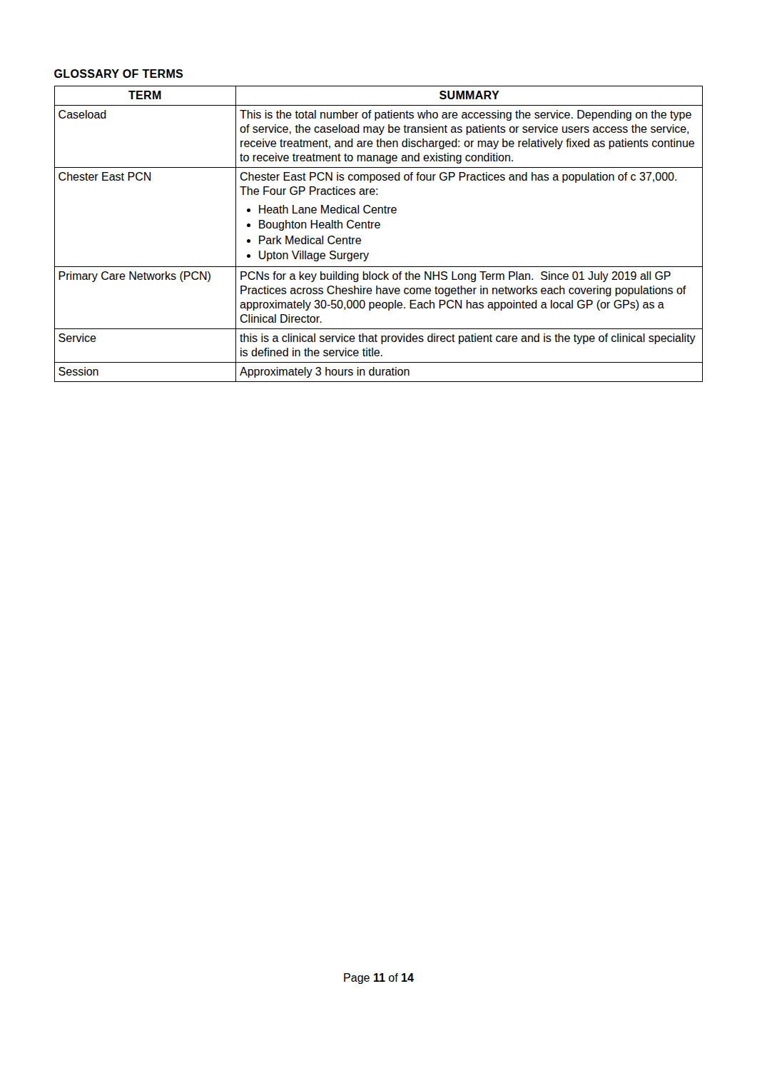GLOSSARY OF TERMS
| TERM | SUMMARY |
| --- | --- |
| Caseload | This is the total number of patients who are accessing the service. Depending on the type of service, the caseload may be transient as patients or service users access the service, receive treatment, and are then discharged: or may be relatively fixed as patients continue to receive treatment to manage and existing condition. |
| Chester East PCN | Chester East PCN is composed of four GP Practices and has a population of c 37,000. The Four GP Practices are: Heath Lane Medical Centre Boughton Health Centre Park Medical Centre Upton Village Surgery |
| Primary Care Networks (PCN) | PCNs for a key building block of the NHS Long Term Plan. Since 01 July 2019 all GP Practices across Cheshire have come together in networks each covering populations of approximately 30-50,000 people. Each PCN has appointed a local GP (or GPs) as a Clinical Director. |
| Service | this is a clinical service that provides direct patient care and is the type of clinical speciality is defined in the service title. |
| Session | Approximately 3 hours in duration |
Page 11 of 14